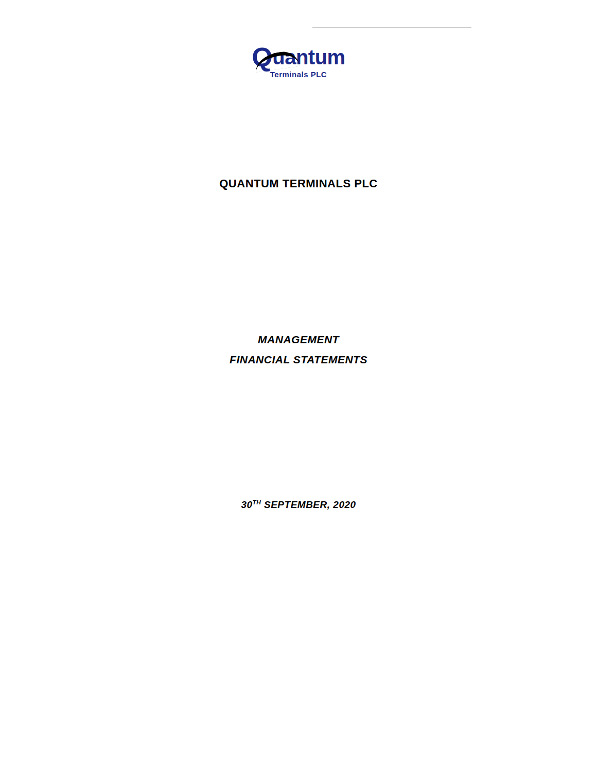Quantum
Terminals PLC
QUANTUM TERMINALS PLC
MANAGEMENT
FINANCIAL STATEMENTS
30TH SEPTEMBER, 2020